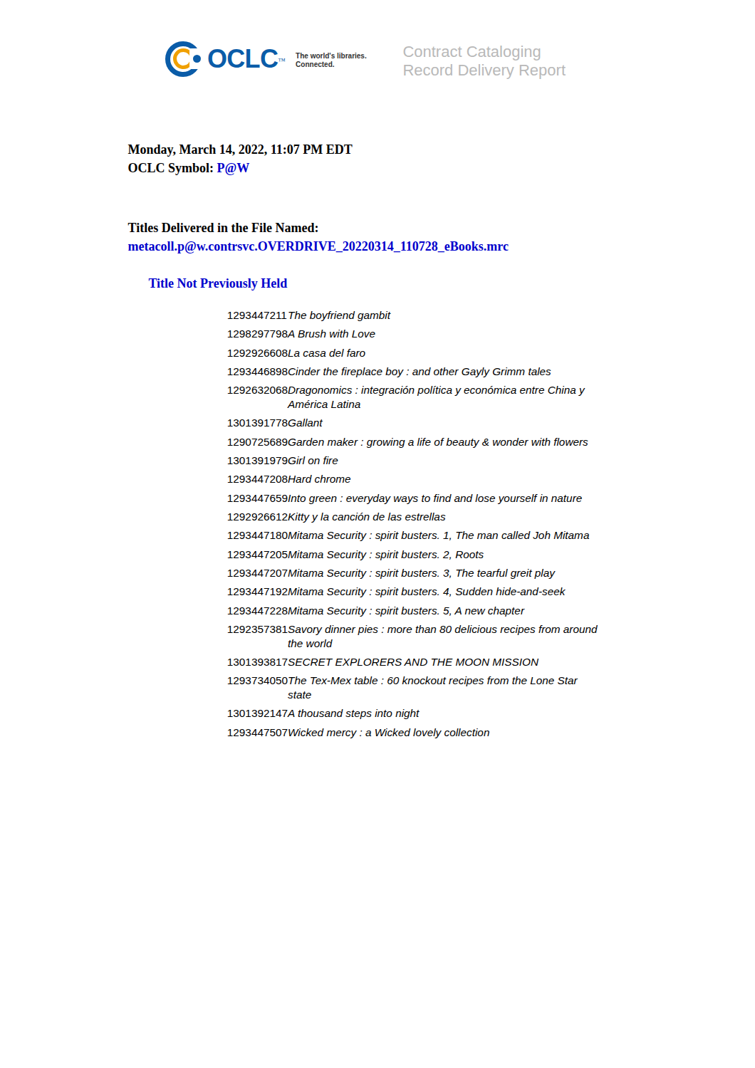OCLC™
The world's libraries.
Connected.
Contract Cataloging
Record Delivery Report
Monday, March 14, 2022, 11:07 PM EDT
OCLC Symbol: P@W
Titles Delivered in the File Named:
metacoll.p@w.contrsvc.OVERDRIVE_20220314_110728_eBooks.mrc
Title Not Previously Held
| 1293447211 | The boyfriend gambit |
| 1298297798 | A Brush with Love |
| 1292926608 | La casa del faro |
| 1293446898 | Cinder the fireplace boy : and other Gayly Grimm tales |
| 1292632068 | Dragonomics : integración política y económica entre China y América Latina |
| 1301391778 | Gallant |
| 1290725689 | Garden maker : growing a life of beauty & wonder with flowers |
| 1301391979 | Girl on fire |
| 1293447208 | Hard chrome |
| 1293447659 | Into green : everyday ways to find and lose yourself in nature |
| 1292926612 | Kitty y la canción de las estrellas |
| 1293447180 | Mitama Security : spirit busters. 1, The man called Joh Mitama |
| 1293447205 | Mitama Security : spirit busters. 2, Roots |
| 1293447207 | Mitama Security : spirit busters. 3, The tearful greit play |
| 1293447192 | Mitama Security : spirit busters. 4, Sudden hide-and-seek |
| 1293447228 | Mitama Security : spirit busters. 5, A new chapter |
| 1292357381 | Savory dinner pies : more than 80 delicious recipes from around the world |
| 1301393817 | SECRET EXPLORERS AND THE MOON MISSION |
| 1293734050 | The Tex-Mex table : 60 knockout recipes from the Lone Star state |
| 1301392147 | A thousand steps into night |
| 1293447507 | Wicked mercy : a Wicked lovely collection |